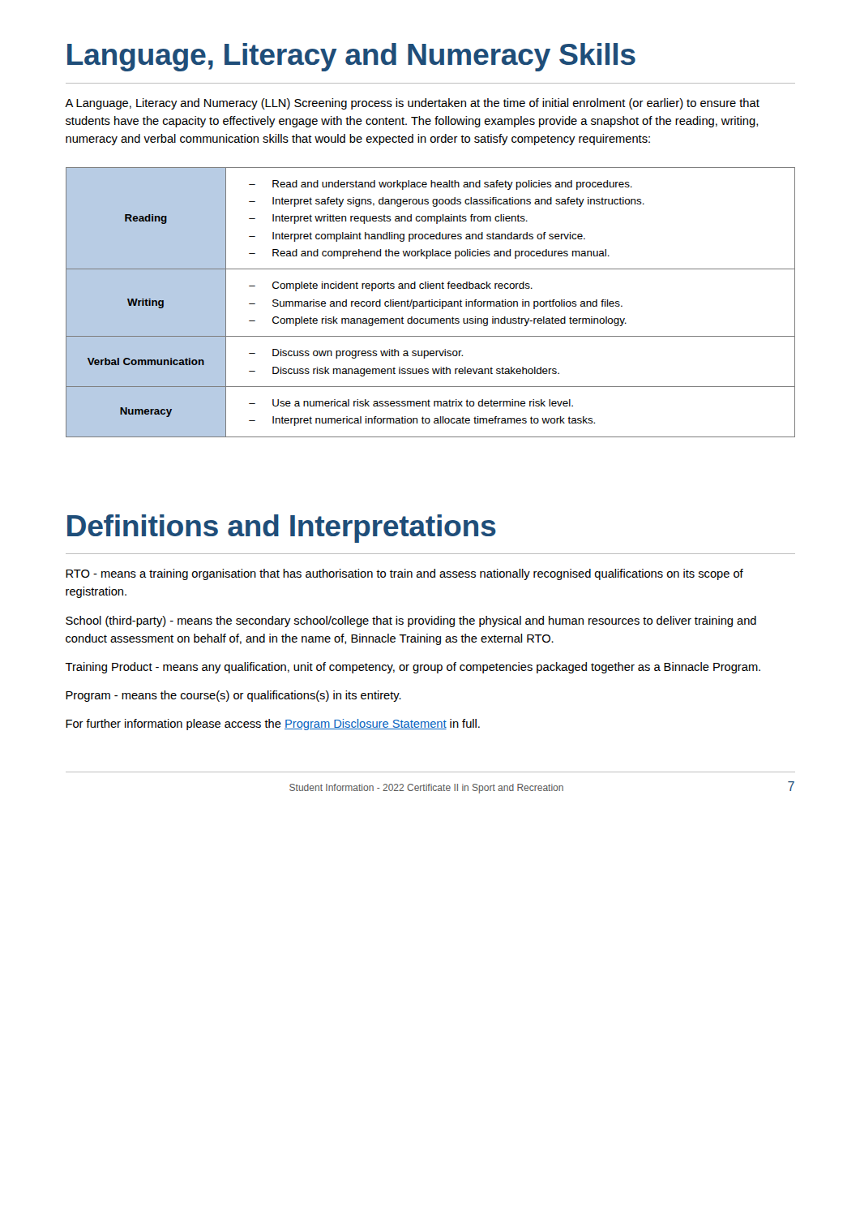Language, Literacy and Numeracy Skills
A Language, Literacy and Numeracy (LLN) Screening process is undertaken at the time of initial enrolment (or earlier) to ensure that students have the capacity to effectively engage with the content. The following examples provide a snapshot of the reading, writing, numeracy and verbal communication skills that would be expected in order to satisfy competency requirements:
| Reading | Read and understand workplace health and safety policies and procedures. Interpret safety signs, dangerous goods classifications and safety instructions. Interpret written requests and complaints from clients. Interpret complaint handling procedures and standards of service. Read and comprehend the workplace policies and procedures manual. |
| Writing | Complete incident reports and client feedback records. Summarise and record client/participant information in portfolios and files. Complete risk management documents using industry-related terminology. |
| Verbal Communication | Discuss own progress with a supervisor. Discuss risk management issues with relevant stakeholders. |
| Numeracy | Use a numerical risk assessment matrix to determine risk level. Interpret numerical information to allocate timeframes to work tasks. |
Definitions and Interpretations
RTO - means a training organisation that has authorisation to train and assess nationally recognised qualifications on its scope of registration.
School (third-party) - means the secondary school/college that is providing the physical and human resources to deliver training and conduct assessment on behalf of, and in the name of, Binnacle Training as the external RTO.
Training Product - means any qualification, unit of competency, or group of competencies packaged together as a Binnacle Program.
Program - means the course(s) or qualifications(s) in its entirety.
For further information please access the Program Disclosure Statement in full.
Student Information - 2022 Certificate II in Sport and Recreation
7